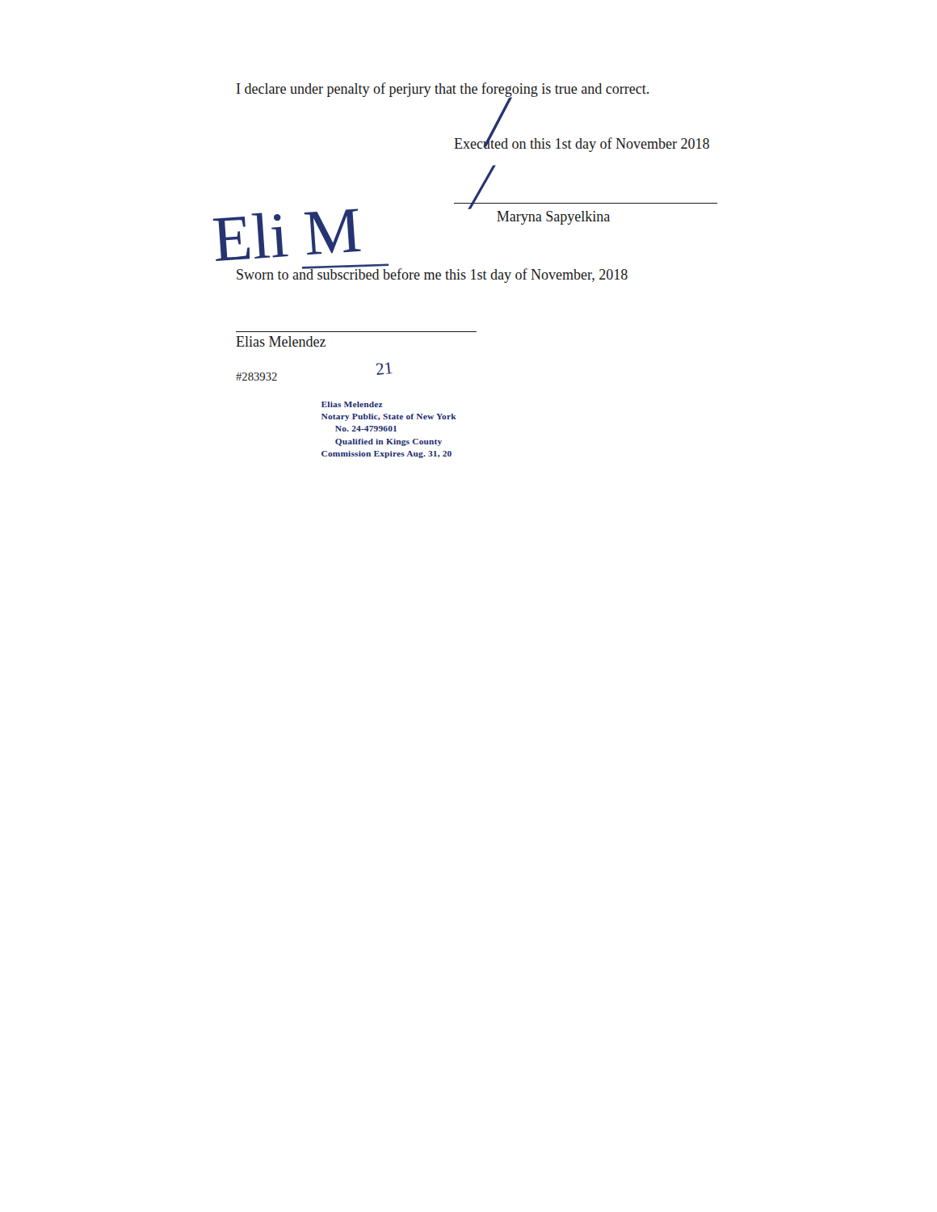I declare under penalty of perjury that the foregoing is true and correct.
Executed on this 1st day of November 2018
Maryna Sapyelkina
Sworn to and subscribed before me this 1st day of November, 2018
Elias Melendez
#283932
Elias Melendez
Notary Public, State of New York
No. 24-4799601
Qualified in Kings County
Commission Expires Aug. 31, 20
⁄ ⁄ Eli M —— 21